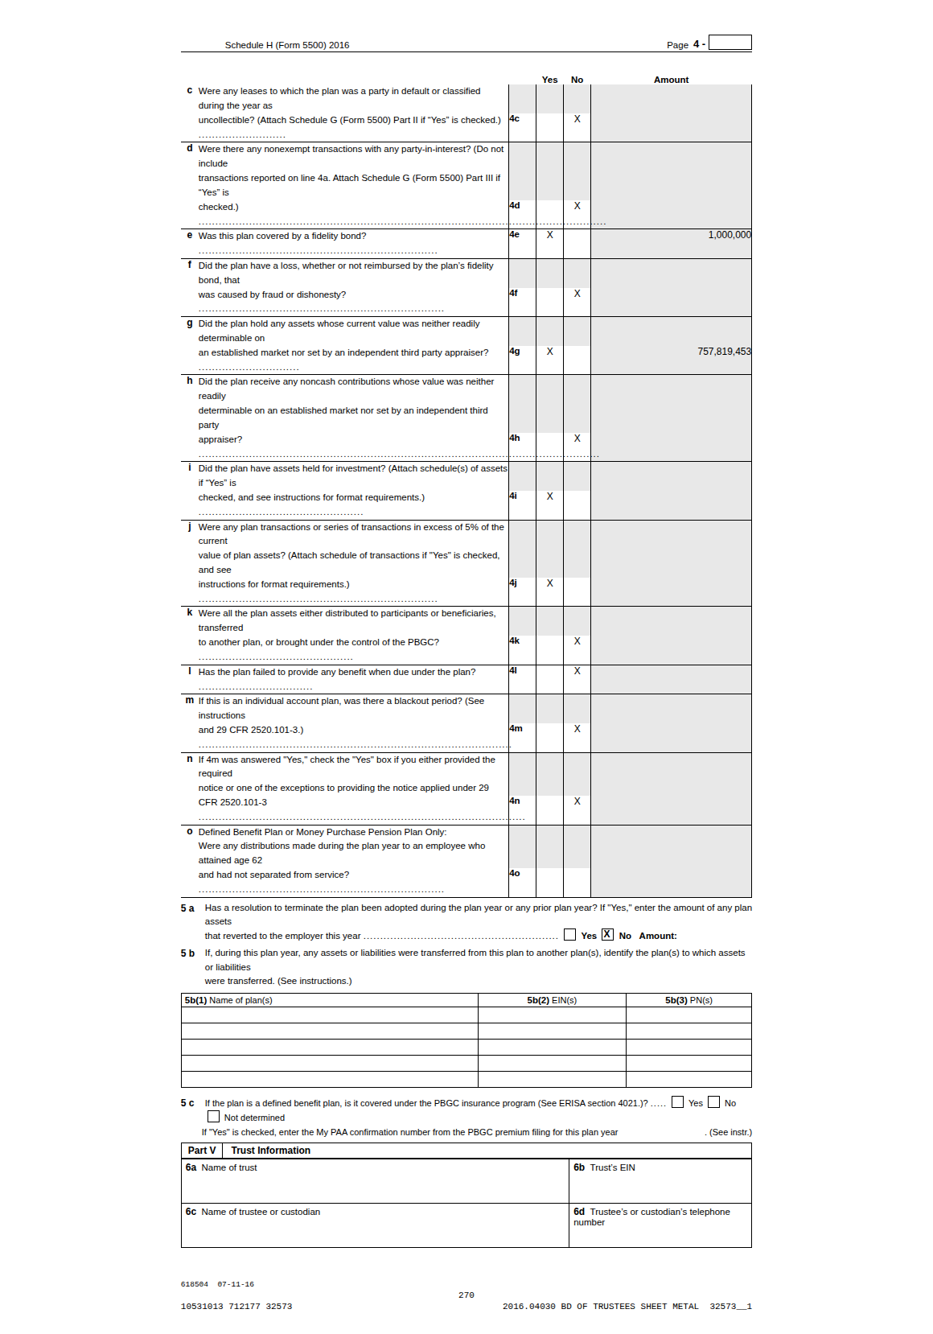Schedule H (Form 5500) 2016
Page 4 -
| | | | Yes | No | Amount |
| c | Were any leases to which the plan was a party in default or classified during the year as | | | | |
| | uncollectible? (Attach Schedule G (Form 5500) Part II if “Yes” is checked.) .......................... | 4c | | X | |
| d | Were there any nonexempt transactions with any party-in-interest? (Do not include | | | | |
| | transactions reported on line 4a. Attach Schedule G (Form 5500) Part III if “Yes” is | | | | |
| | checked.) ......................................................................................................................... | 4d | | X | |
| e | Was this plan covered by a fidelity bond? ....................................................................... | 4e | X | | 1,000,000 |
| f | Did the plan have a loss, whether or not reimbursed by the plan’s fidelity bond, that | | | | |
| | was caused by fraud or dishonesty? ......................................................................... | 4f | | X | |
| g | Did the plan hold any assets whose current value was neither readily determinable on | | | | |
| | an established market nor set by an independent third party appraiser? .............................. | 4g | X | | 757,819,453 |
| h | Did the plan receive any noncash contributions whose value was neither readily | | | | |
| | determinable on an established market nor set by an independent third party | | | | |
| | appraiser? ....................................................................................................................... | 4h | | X | |
| i | Did the plan have assets held for investment? (Attach schedule(s) of assets if “Yes” is | | | | |
| | checked, and see instructions for format requirements.) ................................................. | 4i | X | | |
| j | Were any plan transactions or series of transactions in excess of 5% of the current | | | | |
| | value of plan assets? (Attach schedule of transactions if "Yes" is checked, and see | | | | |
| | instructions for format requirements.) ....................................................................... | 4j | X | | |
| k | Were all the plan assets either distributed to participants or beneficiaries, transferred | | | | |
| | to another plan, or brought under the control of the PBGC? .............................................. | 4k | | X | |
| l | Has the plan failed to provide any benefit when due under the plan? .................................. | 4l | | X | |
| m | If this is an individual account plan, was there a blackout period? (See instructions | | | | |
| | and 29 CFR 2520.101-3.) ............................................................................................. | 4m | | X | |
| n | If 4m was answered "Yes," check the "Yes" box if you either provided the required | | | | |
| | notice or one of the exceptions to providing the notice applied under 29 | | | | |
| | CFR 2520.101-3 ................................................................................................. | 4n | | X | |
| o | Defined Benefit Plan or Money Purchase Pension Plan Only: | | | | |
| | Were any distributions made during the plan year to an employee who attained age 62 | | | | |
| | and had not separated from service? ......................................................................... | 4o | | | |
5 a
Has a resolution to terminate the plan been adopted during the plan year or any prior plan year? If "Yes," enter the amount of any plan assets
that reverted to the employer this year .......................................................... Yes No Amount:
5 b
If, during this plan year, any assets or liabilities were transferred from this plan to another plan(s), identify the plan(s) to which assets or liabilities
were transferred. (See instructions.)
| 5b(1) Name of plan(s) | 5b(2) EIN(s) | 5b(3) PN(s) |
| --- | --- | --- |
5 c
If the plan is a defined benefit plan, is it covered under the PBGC insurance program (See ERISA section 4021.)? ..... Yes No Not determined
If "Yes" is checked, enter the My PAA confirmation number from the PBGC premium filing for this plan year . (See instr.)
Part V
Trust Information
| 6a Name of trust | 6b Trust’s EIN |
| 6c Name of trustee or custodian | 6d Trustee’s or custodian’s telephone number |
618504 07-11-16
270
10531013 712177 32573 2016.04030 BD OF TRUSTEES SHEET METAL 32573__1